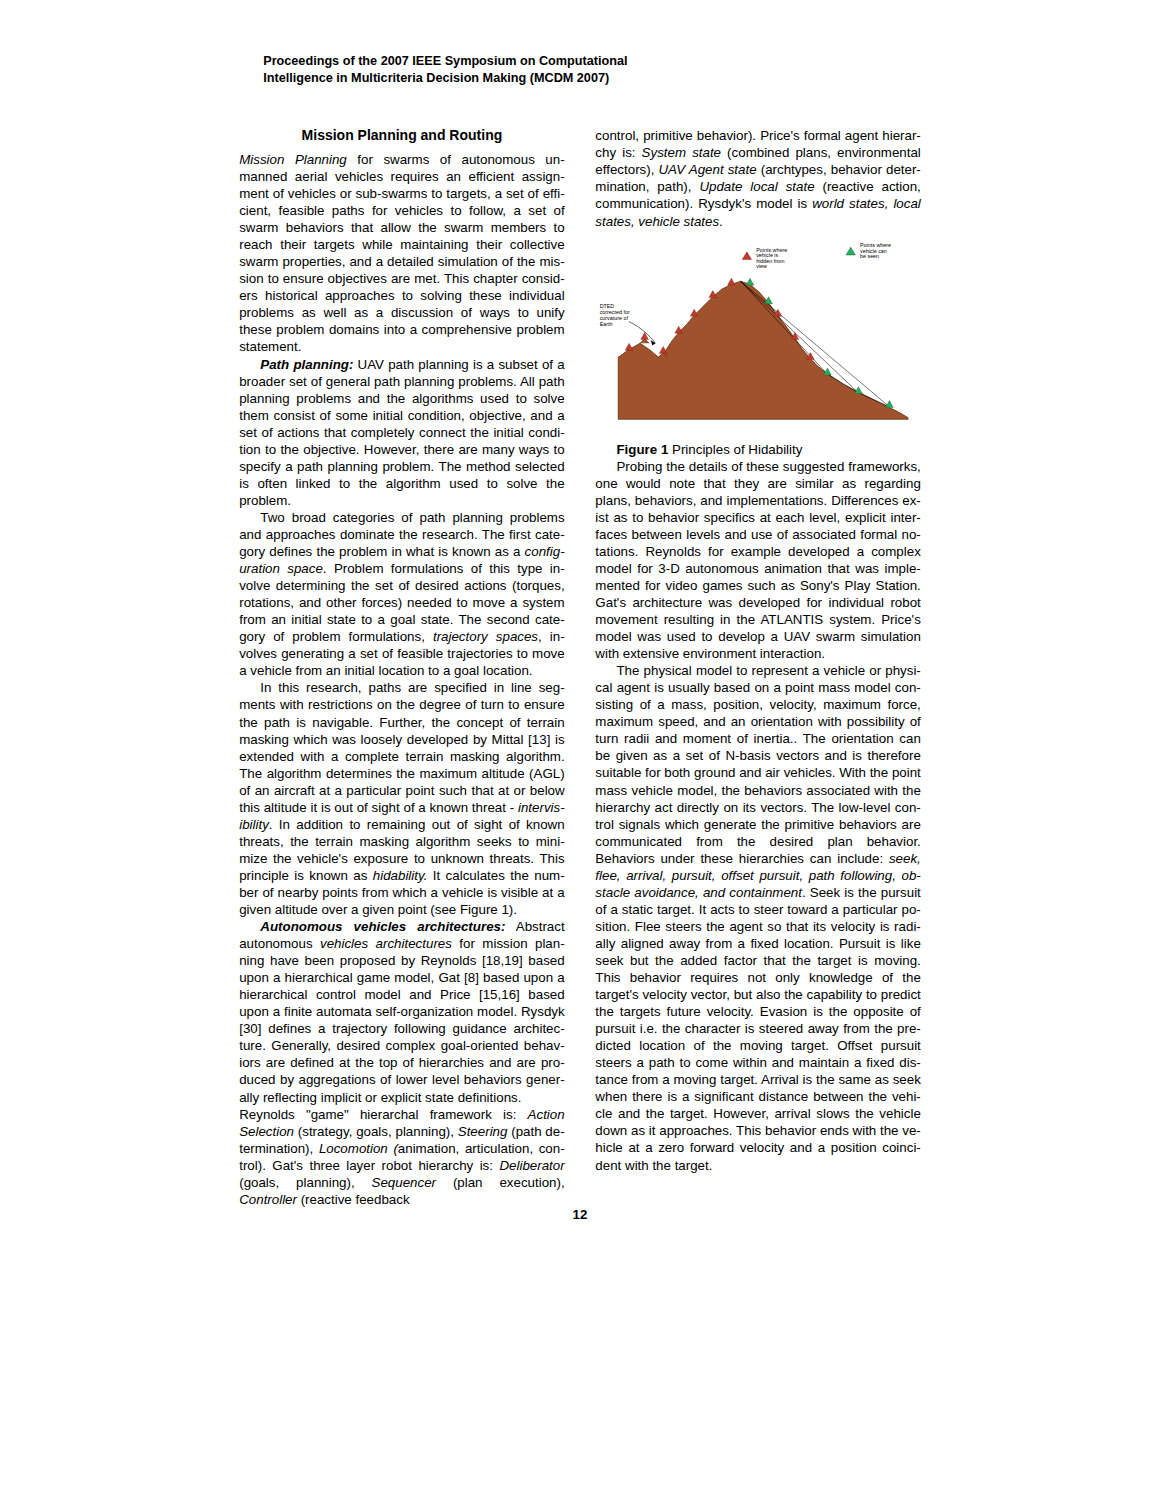Proceedings of the 2007 IEEE Symposium on Computational
Intelligence in Multicriteria Decision Making (MCDM 2007)
Mission Planning and Routing
Mission Planning for swarms of autonomous unmanned aerial vehicles requires an efficient assignment of vehicles or sub-swarms to targets, a set of efficient, feasible paths for vehicles to follow, a set of swarm behaviors that allow the swarm members to reach their targets while maintaining their collective swarm properties, and a detailed simulation of the mission to ensure objectives are met. This chapter considers historical approaches to solving these individual problems as well as a discussion of ways to unify these problem domains into a comprehensive problem statement.
Path planning: UAV path planning is a subset of a broader set of general path planning problems. All path planning problems and the algorithms used to solve them consist of some initial condition, objective, and a set of actions that completely connect the initial condition to the objective. However, there are many ways to specify a path planning problem. The method selected is often linked to the algorithm used to solve the problem.
Two broad categories of path planning problems and approaches dominate the research. The first category defines the problem in what is known as a configuration space. Problem formulations of this type involve determining the set of desired actions (torques, rotations, and other forces) needed to move a system from an initial state to a goal state. The second category of problem formulations, trajectory spaces, involves generating a set of feasible trajectories to move a vehicle from an initial location to a goal location.
In this research, paths are specified in line segments with restrictions on the degree of turn to ensure the path is navigable. Further, the concept of terrain masking which was loosely developed by Mittal [13] is extended with a complete terrain masking algorithm. The algorithm determines the maximum altitude (AGL) of an aircraft at a particular point such that at or below this altitude it is out of sight of a known threat - intervisibility. In addition to remaining out of sight of known threats, the terrain masking algorithm seeks to minimize the vehicle's exposure to unknown threats. This principle is known as hidability. It calculates the number of nearby points from which a vehicle is visible at a given altitude over a given point (see Figure 1).
Autonomous vehicles architectures: Abstract autonomous vehicles architectures for mission planning have been proposed by Reynolds [18,19] based upon a hierarchical game model, Gat [8] based upon a hierarchical control model and Price [15,16] based upon a finite automata self-organization model. Rysdyk [30] defines a trajectory following guidance architecture. Generally, desired complex goal-oriented behaviors are defined at the top of hierarchies and are produced by aggregations of lower level behaviors generally reflecting implicit or explicit state definitions.
Reynolds "game" hierarchal framework is: Action Selection (strategy, goals, planning), Steering (path determination), Locomotion (animation, articulation, control). Gat's three layer robot hierarchy is: Deliberator (goals, planning), Sequencer (plan execution), Controller (reactive feedback
control, primitive behavior). Price's formal agent hierarchy is: System state (combined plans, environmental effectors), UAV Agent state (archtypes, behavior determination, path), Update local state (reactive action, communication). Rysdyk's model is world states, local states, vehicle states.
Points where vehicle is hidden from view Points where vehicle can be seen DTED corrected for curvature of Earth
Figure 1 Principles of Hidability
Probing the details of these suggested frameworks, one would note that they are similar as regarding plans, behaviors, and implementations. Differences exist as to behavior specifics at each level, explicit interfaces between levels and use of associated formal notations. Reynolds for example developed a complex model for 3-D autonomous animation that was implemented for video games such as Sony's Play Station. Gat's architecture was developed for individual robot movement resulting in the ATLANTIS system. Price's model was used to develop a UAV swarm simulation with extensive environment interaction.
The physical model to represent a vehicle or physical agent is usually based on a point mass model consisting of a mass, position, velocity, maximum force, maximum speed, and an orientation with possibility of turn radii and moment of inertia.. The orientation can be given as a set of N-basis vectors and is therefore suitable for both ground and air vehicles. With the point mass vehicle model, the behaviors associated with the hierarchy act directly on its vectors. The low-level control signals which generate the primitive behaviors are communicated from the desired plan behavior. Behaviors under these hierarchies can include: seek, flee, arrival, pursuit, offset pursuit, path following, obstacle avoidance, and containment. Seek is the pursuit of a static target. It acts to steer toward a particular position. Flee steers the agent so that its velocity is radially aligned away from a fixed location. Pursuit is like seek but the added factor that the target is moving. This behavior requires not only knowledge of the target's velocity vector, but also the capability to predict the targets future velocity. Evasion is the opposite of pursuit i.e. the character is steered away from the predicted location of the moving target. Offset pursuit steers a path to come within and maintain a fixed distance from a moving target. Arrival is the same as seek when there is a significant distance between the vehicle and the target. However, arrival slows the vehicle down as it approaches. This behavior ends with the vehicle at a zero forward velocity and a position coincident with the target.
12